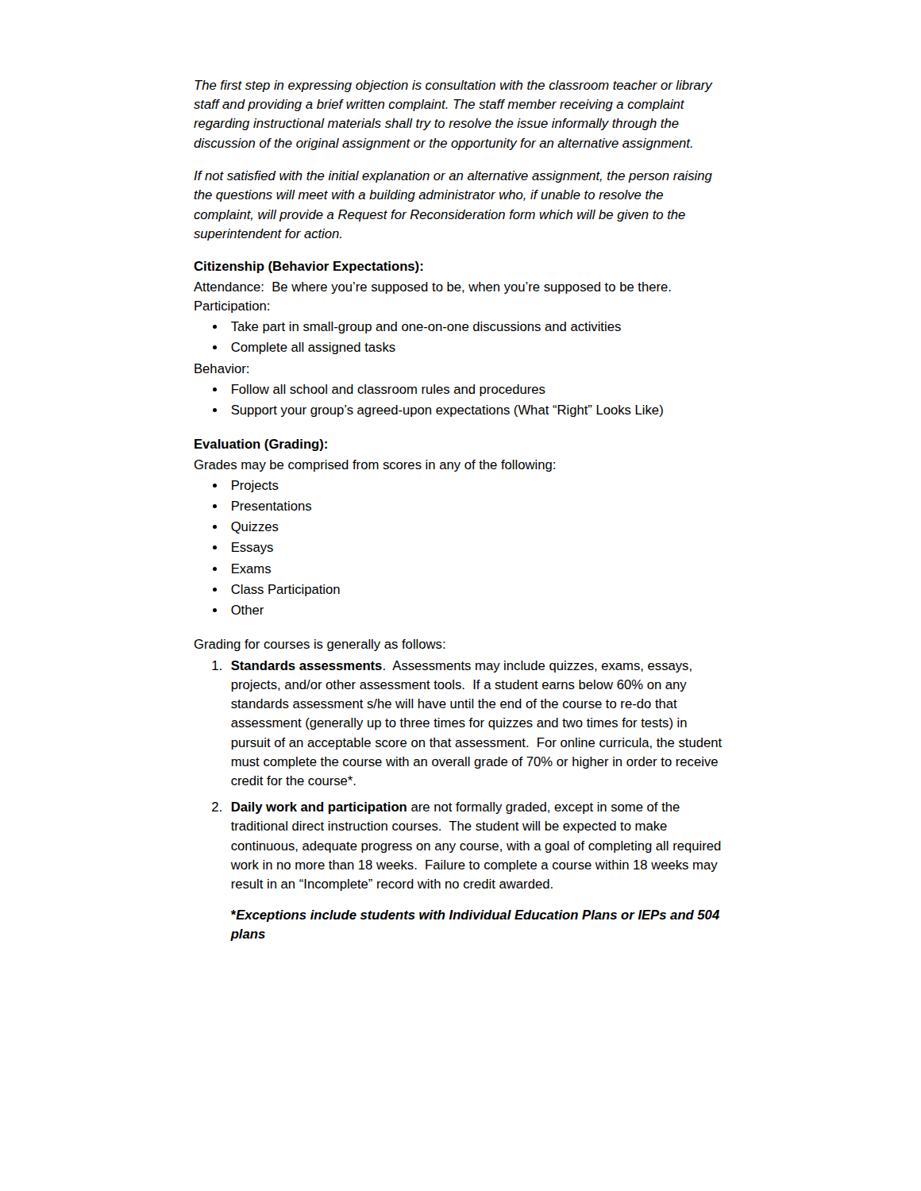The first step in expressing objection is consultation with the classroom teacher or library staff and providing a brief written complaint. The staff member receiving a complaint regarding instructional materials shall try to resolve the issue informally through the discussion of the original assignment or the opportunity for an alternative assignment.
If not satisfied with the initial explanation or an alternative assignment, the person raising the questions will meet with a building administrator who, if unable to resolve the complaint, will provide a Request for Reconsideration form which will be given to the superintendent for action.
Citizenship (Behavior Expectations):
Attendance: Be where you’re supposed to be, when you’re supposed to be there.
Participation:
Take part in small-group and one-on-one discussions and activities
Complete all assigned tasks
Behavior:
Follow all school and classroom rules and procedures
Support your group’s agreed-upon expectations (What “Right” Looks Like)
Evaluation (Grading):
Grades may be comprised from scores in any of the following:
Projects
Presentations
Quizzes
Essays
Exams
Class Participation
Other
Grading for courses is generally as follows:
Standards assessments. Assessments may include quizzes, exams, essays, projects, and/or other assessment tools. If a student earns below 60% on any standards assessment s/he will have until the end of the course to re-do that assessment (generally up to three times for quizzes and two times for tests) in pursuit of an acceptable score on that assessment. For online curricula, the student must complete the course with an overall grade of 70% or higher in order to receive credit for the course*.
Daily work and participation are not formally graded, except in some of the traditional direct instruction courses. The student will be expected to make continuous, adequate progress on any course, with a goal of completing all required work in no more than 18 weeks. Failure to complete a course within 18 weeks may result in an “Incomplete” record with no credit awarded.
*Exceptions include students with Individual Education Plans or IEPs and 504 plans